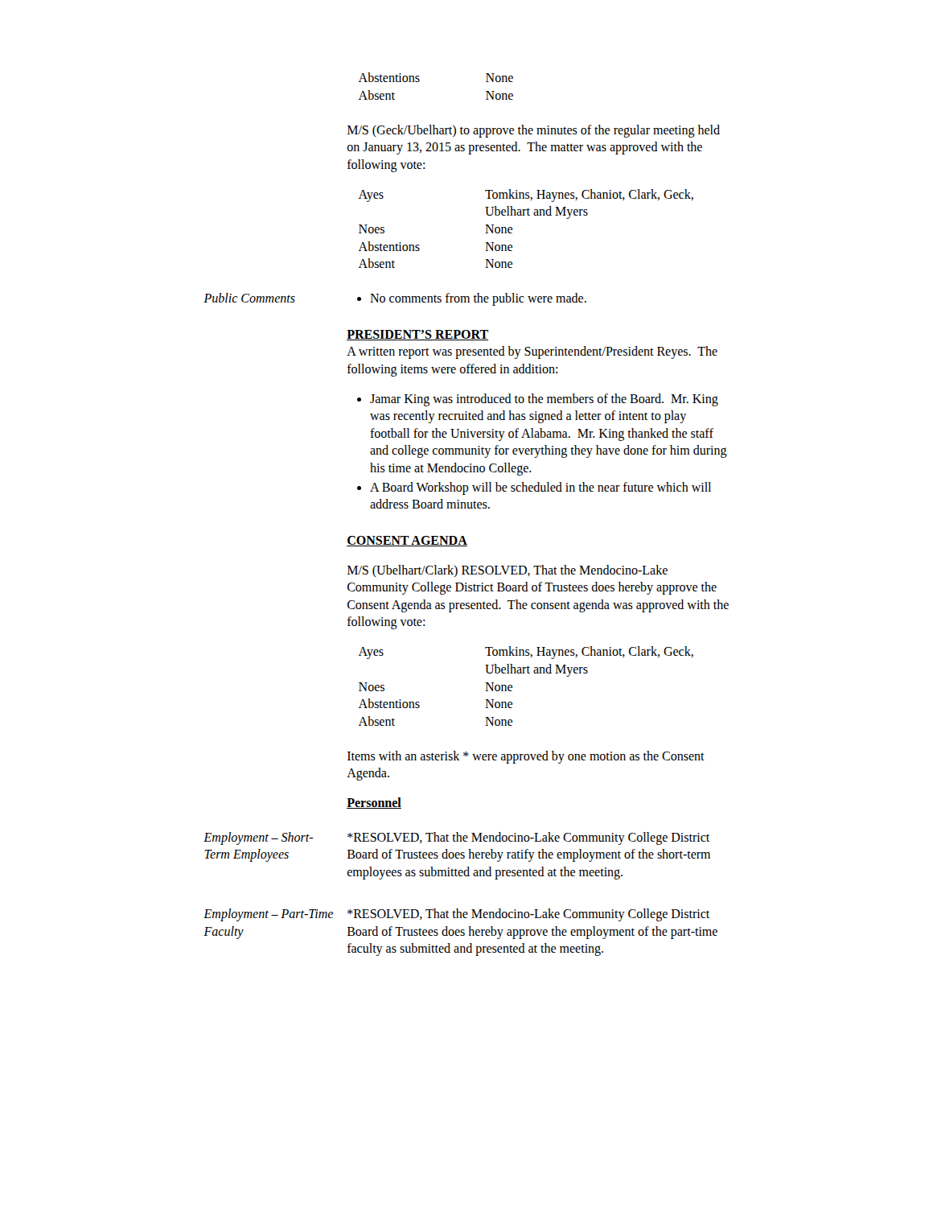| Abstentions | None |
| Absent | None |
M/S (Geck/Ubelhart) to approve the minutes of the regular meeting held on January 13, 2015 as presented. The matter was approved with the following vote:
| Ayes | Tomkins, Haynes, Chaniot, Clark, Geck, Ubelhart and Myers |
| Noes | None |
| Abstentions | None |
| Absent | None |
Public Comments
No comments from the public were made.
PRESIDENT’S REPORT
A written report was presented by Superintendent/President Reyes. The following items were offered in addition:
Jamar King was introduced to the members of the Board. Mr. King was recently recruited and has signed a letter of intent to play football for the University of Alabama. Mr. King thanked the staff and college community for everything they have done for him during his time at Mendocino College.
A Board Workshop will be scheduled in the near future which will address Board minutes.
CONSENT AGENDA
M/S (Ubelhart/Clark) RESOLVED, That the Mendocino-Lake Community College District Board of Trustees does hereby approve the Consent Agenda as presented. The consent agenda was approved with the following vote:
| Ayes | Tomkins, Haynes, Chaniot, Clark, Geck, Ubelhart and Myers |
| Noes | None |
| Abstentions | None |
| Absent | None |
Items with an asterisk * were approved by one motion as the Consent Agenda.
Personnel
Employment – Short-Term Employees
*RESOLVED, That the Mendocino-Lake Community College District Board of Trustees does hereby ratify the employment of the short-term employees as submitted and presented at the meeting.
Employment – Part-Time Faculty
*RESOLVED, That the Mendocino-Lake Community College District Board of Trustees does hereby approve the employment of the part-time faculty as submitted and presented at the meeting.